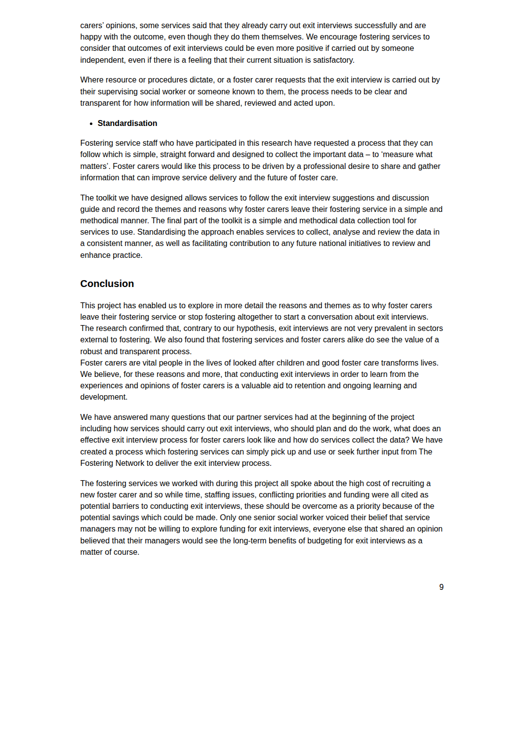carers’ opinions, some services said that they already carry out exit interviews successfully and are happy with the outcome, even though they do them themselves. We encourage fostering services to consider that outcomes of exit interviews could be even more positive if carried out by someone independent, even if there is a feeling that their current situation is satisfactory.
Where resource or procedures dictate, or a foster carer requests that the exit interview is carried out by their supervising social worker or someone known to them, the process needs to be clear and transparent for how information will be shared, reviewed and acted upon.
Standardisation
Fostering service staff who have participated in this research have requested a process that they can follow which is simple, straight forward and designed to collect the important data – to ‘measure what matters’. Foster carers would like this process to be driven by a professional desire to share and gather information that can improve service delivery and the future of foster care.
The toolkit we have designed allows services to follow the exit interview suggestions and discussion guide and record the themes and reasons why foster carers leave their fostering service in a simple and methodical manner. The final part of the toolkit is a simple and methodical data collection tool for services to use. Standardising the approach enables services to collect, analyse and review the data in a consistent manner, as well as facilitating contribution to any future national initiatives to review and enhance practice.
Conclusion
This project has enabled us to explore in more detail the reasons and themes as to why foster carers leave their fostering service or stop fostering altogether to start a conversation about exit interviews. The research confirmed that, contrary to our hypothesis, exit interviews are not very prevalent in sectors external to fostering. We also found that fostering services and foster carers alike do see the value of a robust and transparent process.
Foster carers are vital people in the lives of looked after children and good foster care transforms lives. We believe, for these reasons and more, that conducting exit interviews in order to learn from the experiences and opinions of foster carers is a valuable aid to retention and ongoing learning and development.
We have answered many questions that our partner services had at the beginning of the project including how services should carry out exit interviews, who should plan and do the work, what does an effective exit interview process for foster carers look like and how do services collect the data? We have created a process which fostering services can simply pick up and use or seek further input from The Fostering Network to deliver the exit interview process.
The fostering services we worked with during this project all spoke about the high cost of recruiting a new foster carer and so while time, staffing issues, conflicting priorities and funding were all cited as potential barriers to conducting exit interviews, these should be overcome as a priority because of the potential savings which could be made. Only one senior social worker voiced their belief that service managers may not be willing to explore funding for exit interviews, everyone else that shared an opinion believed that their managers would see the long-term benefits of budgeting for exit interviews as a matter of course.
9